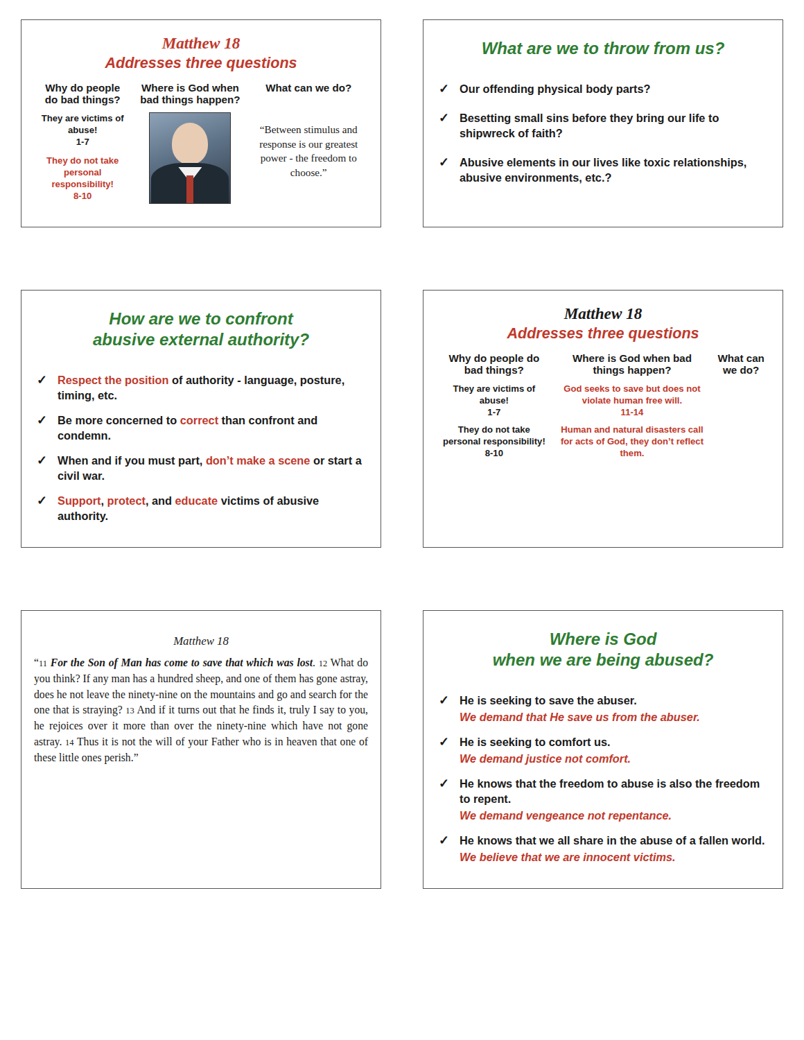Matthew 18
Addresses three questions
| Why do people do bad things? | Where is God when bad things happen? | What can we do? |
| --- | --- | --- |
| They are victims of abuse! 1-7 They do not take personal responsibility! 8-10 | | “Between stimulus and response is our greatest power - the freedom to choose.” |
What are we to throw from us?
Our offending physical body parts?
Besetting small sins before they bring our life to shipwreck of faith?
Abusive elements in our lives like toxic relationships, abusive environments, etc.?
How are we to confront
abusive external authority?
Respect the position of authority - language, posture, timing, etc.
Be more concerned to correct than confront and condemn.
When and if you must part, don’t make a scene or start a civil war.
Support, protect, and educate victims of abusive authority.
Matthew 18
Addresses three questions
| Why do people do bad things? | Where is God when bad things happen? | What can we do? |
| --- | --- | --- |
| They are victims of abuse! 1-7 | God seeks to save but does not violate human free will. 11-14 | |
| They do not take personal responsibility! 8-10 | Human and natural disasters call for acts of God, they don’t reflect them. | |
Matthew 18 “11 For the Son of Man has come to save that which was lost. 12 What do you think? If any man has a hundred sheep, and one of them has gone astray, does he not leave the ninety-nine on the mountains and go and search for the one that is straying? 13 And if it turns out that he finds it, truly I say to you, he rejoices over it more than over the ninety-nine which have not gone astray. 14 Thus it is not the will of your Father who is in heaven that one of these little ones perish.”
Where is God
when we are being abused?
He is seeking to save the abuser. We demand that He save us from the abuser.
He is seeking to comfort us. We demand justice not comfort.
He knows that the freedom to abuse is also the freedom to repent. We demand vengeance not repentance.
He knows that we all share in the abuse of a fallen world. We believe that we are innocent victims.